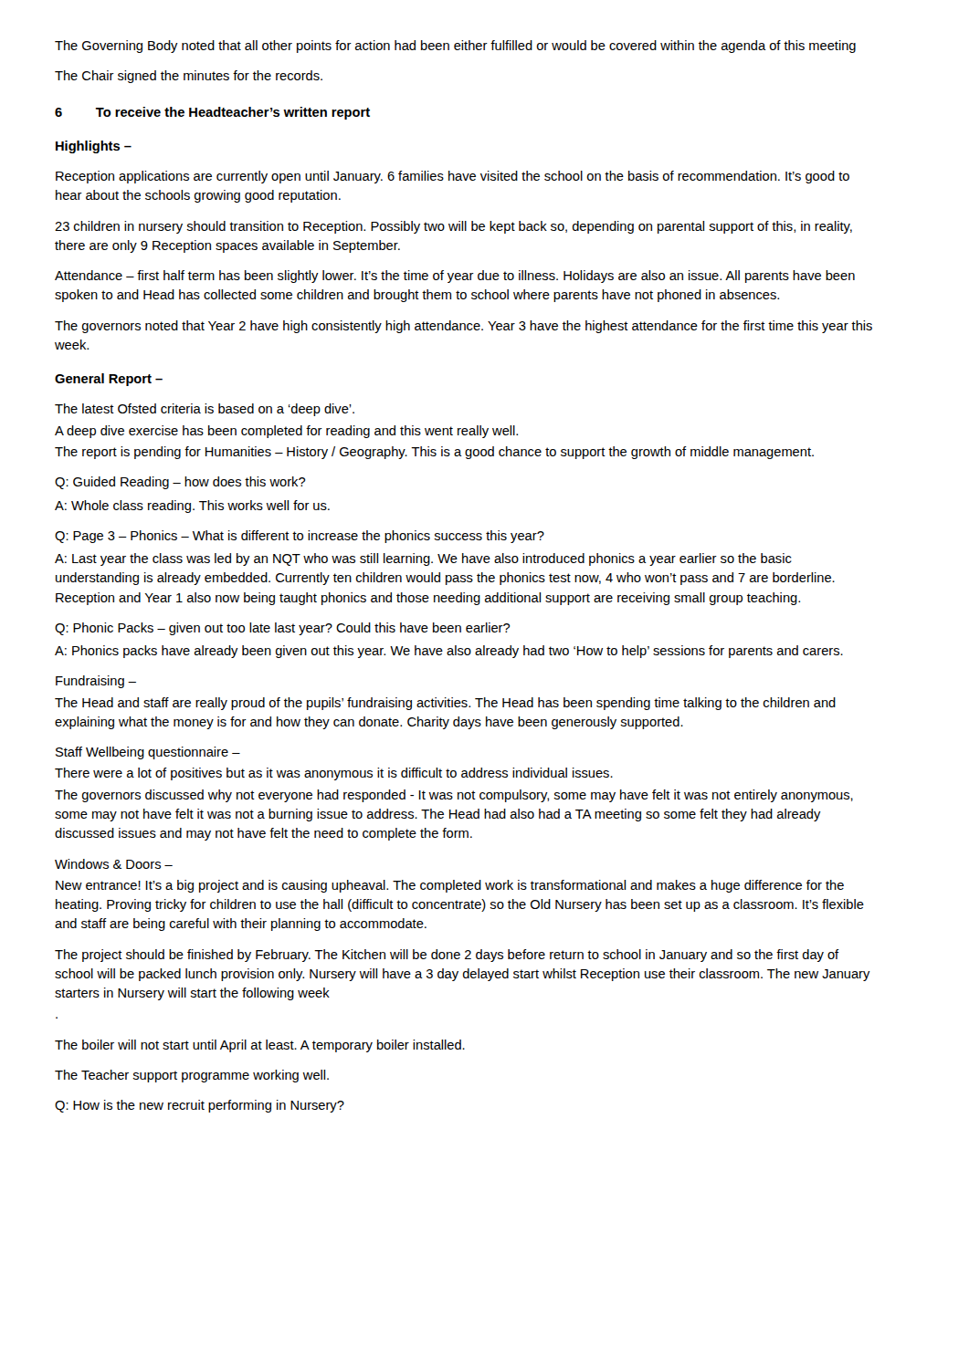The Governing Body noted that all other points for action had been either fulfilled or would be covered within the agenda of this meeting
The Chair signed the minutes for the records.
6 To receive the Headteacher’s written report
Highlights –
Reception applications are currently open until January. 6 families have visited the school on the basis of recommendation. It’s good to hear about the schools growing good reputation.
23 children in nursery should transition to Reception. Possibly two will be kept back so, depending on parental support of this, in reality, there are only 9 Reception spaces available in September.
Attendance – first half term has been slightly lower. It’s the time of year due to illness. Holidays are also an issue. All parents have been spoken to and Head has collected some children and brought them to school where parents have not phoned in absences.
The governors noted that Year 2 have high consistently high attendance. Year 3 have the highest attendance for the first time this year this week.
General Report –
The latest Ofsted criteria is based on a ‘deep dive’.
A deep dive exercise has been completed for reading and this went really well.
The report is pending for Humanities – History / Geography. This is a good chance to support the growth of middle management.
Q: Guided Reading – how does this work?
A: Whole class reading. This works well for us.
Q: Page 3 – Phonics – What is different to increase the phonics success this year?
A: Last year the class was led by an NQT who was still learning. We have also introduced phonics a year earlier so the basic understanding is already embedded. Currently ten children would pass the phonics test now, 4 who won’t pass and 7 are borderline. Reception and Year 1 also now being taught phonics and those needing additional support are receiving small group teaching.
Q: Phonic Packs – given out too late last year? Could this have been earlier?
A: Phonics packs have already been given out this year. We have also already had two ‘How to help’ sessions for parents and carers.
Fundraising –
The Head and staff are really proud of the pupils’ fundraising activities. The Head has been spending time talking to the children and explaining what the money is for and how they can donate. Charity days have been generously supported.
Staff Wellbeing questionnaire –
There were a lot of positives but as it was anonymous it is difficult to address individual issues.
The governors discussed why not everyone had responded - It was not compulsory, some may have felt it was not entirely anonymous, some may not have felt it was not a burning issue to address. The Head had also had a TA meeting so some felt they had already discussed issues and may not have felt the need to complete the form.
Windows & Doors –
New entrance! It’s a big project and is causing upheaval. The completed work is transformational and makes a huge difference for the heating. Proving tricky for children to use the hall (difficult to concentrate) so the Old Nursery has been set up as a classroom. It’s flexible and staff are being careful with their planning to accommodate.
The project should be finished by February. The Kitchen will be done 2 days before return to school in January and so the first day of school will be packed lunch provision only. Nursery will have a 3 day delayed start whilst Reception use their classroom. The new January starters in Nursery will start the following week
.
The boiler will not start until April at least. A temporary boiler installed.
The Teacher support programme working well.
Q: How is the new recruit performing in Nursery?